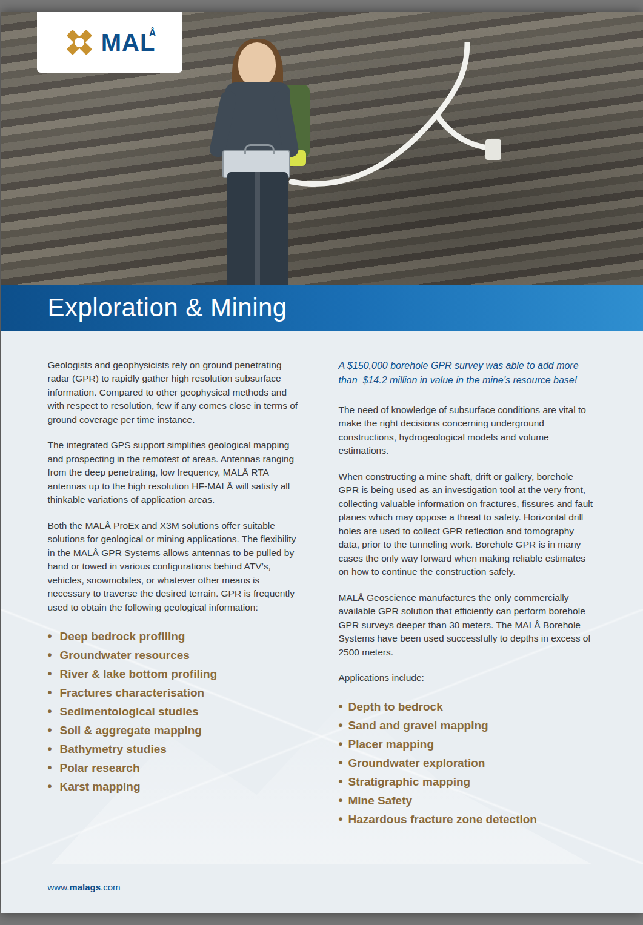MALÅ
Exploration & Mining
Geologists and geophysicists rely on ground penetrating radar (GPR) to rapidly gather high resolution subsurface information. Compared to other geophysical methods and with respect to resolution, few if any comes close in terms of ground coverage per time instance.
The integrated GPS support simplifies geological mapping and prospecting in the remotest of areas. Antennas ranging from the deep penetrating, low frequency, MALÅ RTA antennas up to the high resolution HF-MALÅ will satisfy all thinkable variations of application areas.
Both the MALÅ ProEx and X3M solutions offer suitable solutions for geological or mining applications. The flexibility in the MALÅ GPR Systems allows antennas to be pulled by hand or towed in various configurations behind ATV’s, vehicles, snowmobiles, or whatever other means is necessary to traverse the desired terrain. GPR is frequently used to obtain the following geological information:
Deep bedrock profiling
Groundwater resources
River & lake bottom profiling
Fractures characterisation
Sedimentological studies
Soil & aggregate mapping
Bathymetry studies
Polar research
Karst mapping
A $150,000 borehole GPR survey was able to add more than $14.2 million in value in the mine’s resource base!
The need of knowledge of subsurface conditions are vital to make the right decisions concerning underground constructions, hydrogeological models and volume estimations.
When constructing a mine shaft, drift or gallery, borehole GPR is being used as an investigation tool at the very front, collecting valuable information on fractures, fissures and fault planes which may oppose a threat to safety. Horizontal drill holes are used to collect GPR reflection and tomography data, prior to the tunneling work. Borehole GPR is in many cases the only way forward when making reliable estimates on how to continue the construction safely.
MALÅ Geoscience manufactures the only commercially available GPR solution that efficiently can perform borehole GPR surveys deeper than 30 meters. The MALÅ Borehole Systems have been used successfully to depths in excess of 2500 meters.
Applications include:
Depth to bedrock
Sand and gravel mapping
Placer mapping
Groundwater exploration
Stratigraphic mapping
Mine Safety
Hazardous fracture zone detection
www.malags.com